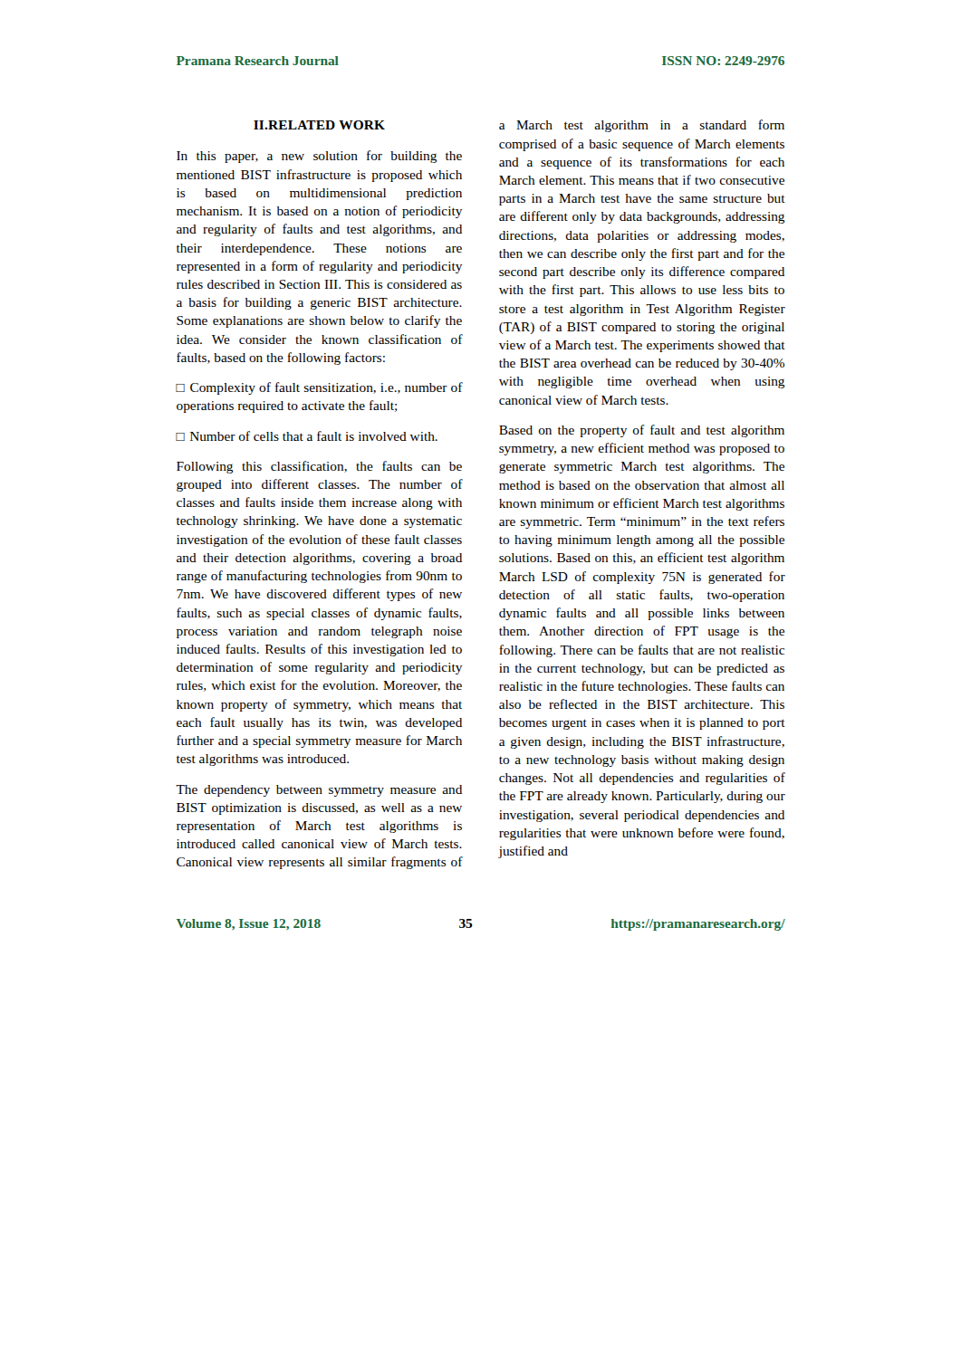Pramana Research Journal ISSN NO: 2249-2976
II.RELATED WORK
In this paper, a new solution for building the mentioned BIST infrastructure is proposed which is based on multidimensional prediction mechanism. It is based on a notion of periodicity and regularity of faults and test algorithms, and their interdependence. These notions are represented in a form of regularity and periodicity rules described in Section III. This is considered as a basis for building a generic BIST architecture. Some explanations are shown below to clarify the idea. We consider the known classification of faults, based on the following factors:
□Complexity of fault sensitization, i.e., number of operations required to activate the fault;
□Number of cells that a fault is involved with.
Following this classification, the faults can be grouped into different classes. The number of classes and faults inside them increase along with technology shrinking. We have done a systematic investigation of the evolution of these fault classes and their detection algorithms, covering a broad range of manufacturing technologies from 90nm to 7nm. We have discovered different types of new faults, such as special classes of dynamic faults, process variation and random telegraph noise induced faults. Results of this investigation led to determination of some regularity and periodicity rules, which exist for the evolution. Moreover, the known property of symmetry, which means that each fault usually has its twin, was developed further and a special symmetry measure for March test algorithms was introduced.
The dependency between symmetry measure and BIST optimization is discussed, as well as a new representation of March test algorithms is introduced called canonical view of March tests. Canonical view represents all similar fragments of a March test algorithm in a standard form comprised of a basic sequence of March elements and a sequence of its transformations for each March element. This means that if two consecutive parts in a March test have the same structure but are different only by data backgrounds, addressing directions, data polarities or addressing modes, then we can describe only the first part and for the second part describe only its difference compared with the first part. This allows to use less bits to store a test algorithm in Test Algorithm Register (TAR) of a BIST compared to storing the original view of a March test. The experiments showed that the BIST area overhead can be reduced by 30-40% with negligible time overhead when using canonical view of March tests.
Based on the property of fault and test algorithm symmetry, a new efficient method was proposed to generate symmetric March test algorithms. The method is based on the observation that almost all known minimum or efficient March test algorithms are symmetric. Term “minimum” in the text refers to having minimum length among all the possible solutions. Based on this, an efficient test algorithm March LSD of complexity 75N is generated for detection of all static faults, two-operation dynamic faults and all possible links between them. Another direction of FPT usage is the following. There can be faults that are not realistic in the current technology, but can be predicted as realistic in the future technologies. These faults can also be reflected in the BIST architecture. This becomes urgent in cases when it is planned to port a given design, including the BIST infrastructure, to a new technology basis without making design changes. Not all dependencies and regularities of the FPT are already known. Particularly, during our investigation, several periodical dependencies and regularities that were unknown before were found, justified and
Volume 8, Issue 12, 2018 35 https://pramanaresearch.org/